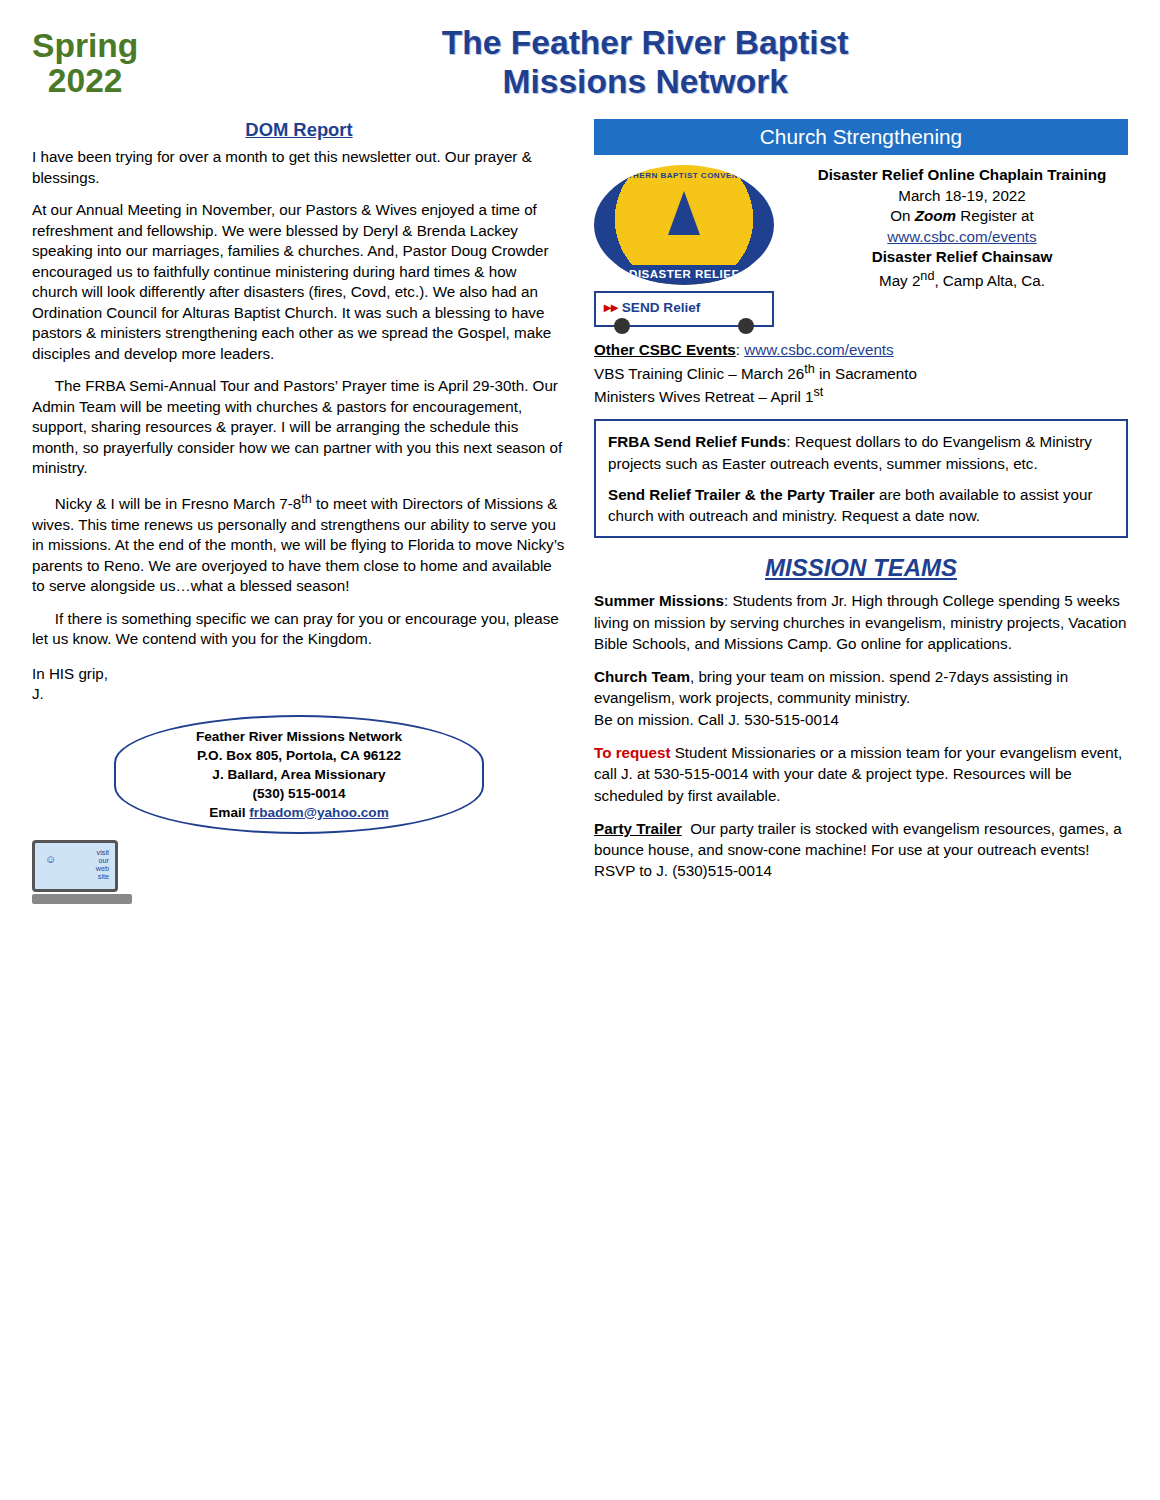Spring
2022
The Feather River Baptist
Missions Network
DOM Report
I have been trying for over a month to get this newsletter out. Our prayer & blessings.
At our Annual Meeting in November, our Pastors & Wives enjoyed a time of refreshment and fellowship. We were blessed by Deryl & Brenda Lackey speaking into our marriages, families & churches. And, Pastor Doug Crowder encouraged us to faithfully continue ministering during hard times & how church will look differently after disasters (fires, Covd, etc.). We also had an Ordination Council for Alturas Baptist Church. It was such a blessing to have pastors & ministers strengthening each other as we spread the Gospel, make disciples and develop more leaders.
The FRBA Semi-Annual Tour and Pastors’ Prayer time is April 29-30th. Our Admin Team will be meeting with churches & pastors for encouragement, support, sharing resources & prayer. I will be arranging the schedule this month, so prayerfully consider how we can partner with you this next season of ministry.
Nicky & I will be in Fresno March 7-8th to meet with Directors of Missions & wives. This time renews us personally and strengthens our ability to serve you in missions. At the end of the month, we will be flying to Florida to move Nicky’s parents to Reno. We are overjoyed to have them close to home and available to serve alongside us…what a blessed season!
If there is something specific we can pray for you or encourage you, please let us know. We contend with you for the Kingdom.
In HIS grip,
J.
Feather River Missions Network
P.O. Box 805, Portola, CA 96122
J. Ballard, Area Missionary
(530) 515-0014
Email frbadom@yahoo.com
visit
our
web
site
☺
Church Strengthening
SOUTHERN BAPTIST CONVENTION
DISASTER RELIEF
▸▸ SEND Relief
Disaster Relief Online Chaplain Training
March 18-19, 2022
On Zoom Register at
www.csbc.com/events
Disaster Relief Chainsaw
May 2nd, Camp Alta, Ca.
Other CSBC Events: www.csbc.com/events
VBS Training Clinic – March 26th in Sacramento
Ministers Wives Retreat – April 1st
FRBA Send Relief Funds: Request dollars to do Evangelism & Ministry projects such as Easter outreach events, summer missions, etc.
Send Relief Trailer & the Party Trailer are both available to assist your church with outreach and ministry. Request a date now.
MISSION TEAMS
Summer Missions: Students from Jr. High through College spending 5 weeks living on mission by serving churches in evangelism, ministry projects, Vacation Bible Schools, and Missions Camp. Go online for applications.
Church Team, bring your team on mission. spend 2-7days assisting in evangelism, work projects, community ministry.
Be on mission. Call J. 530-515-0014
To request Student Missionaries or a mission team for your evangelism event, call J. at 530-515-0014 with your date & project type. Resources will be scheduled by first available.
Party Trailer Our party trailer is stocked with evangelism resources, games, a bounce house, and snow-cone machine! For use at your outreach events! RSVP to J. (530)515-0014